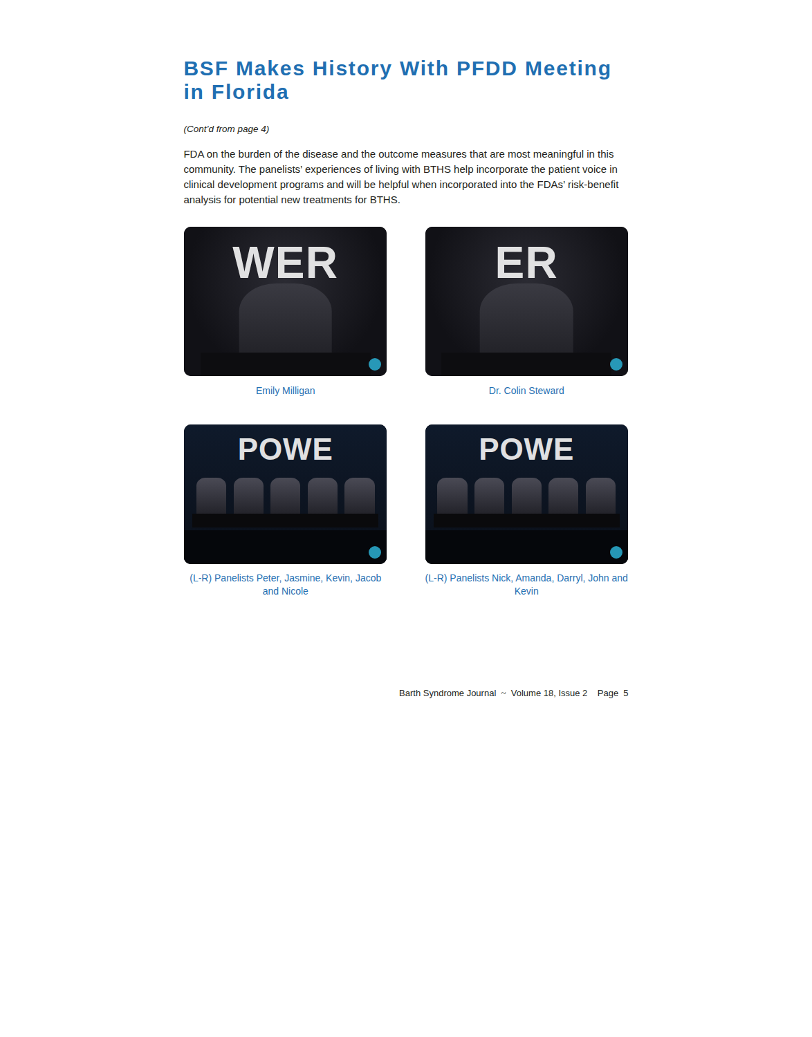BSF Makes History With PFDD Meeting in Florida
(Cont’d from page 4)
FDA on the burden of the disease and the outcome measures that are most meaningful in this community. The panelists’ experiences of living with BTHS help incorporate the patient voice in clinical development programs and will be helpful when incorporated into the FDAs’ risk-benefit analysis for potential new treatments for BTHS.
| WER Emily Milligan | ER Dr. Colin Steward |
| POWE (L-R) Panelists Peter, Jasmine, Kevin, Jacob and Nicole | POWE (L-R) Panelists Nick, Amanda, Darryl, John and Kevin |
Barth Syndrome Journal ~ Volume 18, Issue 2 Page 5